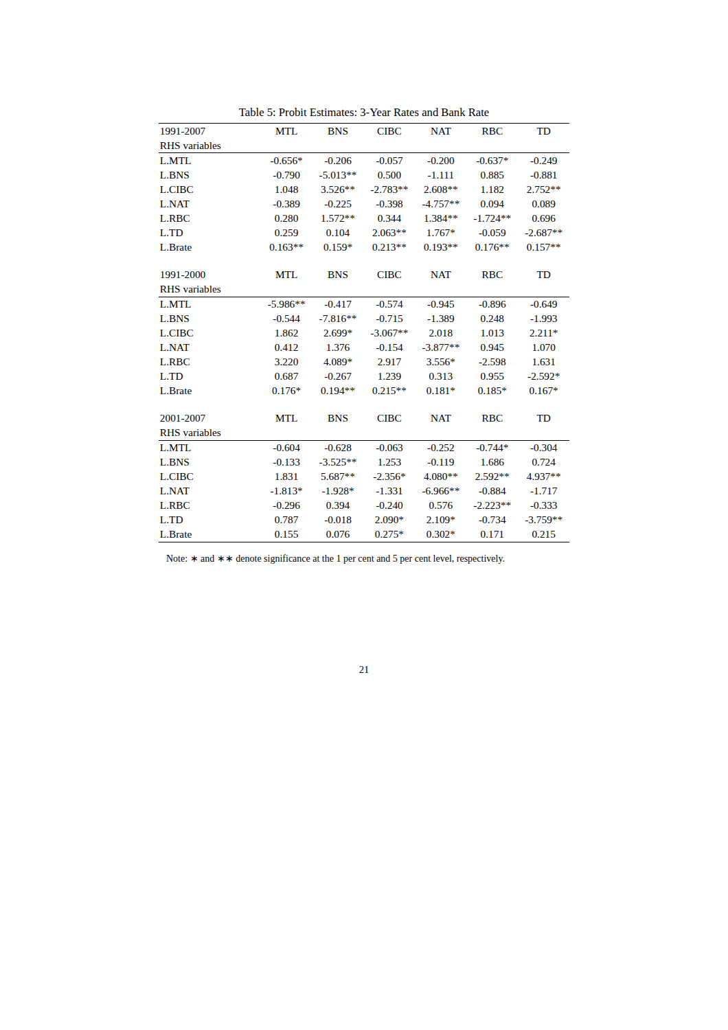Table 5: Probit Estimates: 3-Year Rates and Bank Rate
| 1991-2007 | MTL | BNS | CIBC | NAT | RBC | TD |
| RHS variables | | | | | | |
| L.MTL | -0.656* | -0.206 | -0.057 | -0.200 | -0.637* | -0.249 |
| L.BNS | -0.790 | -5.013** | 0.500 | -1.111 | 0.885 | -0.881 |
| L.CIBC | 1.048 | 3.526** | -2.783** | 2.608** | 1.182 | 2.752** |
| L.NAT | -0.389 | -0.225 | -0.398 | -4.757** | 0.094 | 0.089 |
| L.RBC | 0.280 | 1.572** | 0.344 | 1.384** | -1.724** | 0.696 |
| L.TD | 0.259 | 0.104 | 2.063** | 1.767* | -0.059 | -2.687** |
| L.Brate | 0.163** | 0.159* | 0.213** | 0.193** | 0.176** | 0.157** |
| 1991-2000 | MTL | BNS | CIBC | NAT | RBC | TD |
| RHS variables | | | | | | |
| L.MTL | -5.986** | -0.417 | -0.574 | -0.945 | -0.896 | -0.649 |
| L.BNS | -0.544 | -7.816** | -0.715 | -1.389 | 0.248 | -1.993 |
| L.CIBC | 1.862 | 2.699* | -3.067** | 2.018 | 1.013 | 2.211* |
| L.NAT | 0.412 | 1.376 | -0.154 | -3.877** | 0.945 | 1.070 |
| L.RBC | 3.220 | 4.089* | 2.917 | 3.556* | -2.598 | 1.631 |
| L.TD | 0.687 | -0.267 | 1.239 | 0.313 | 0.955 | -2.592* |
| L.Brate | 0.176* | 0.194** | 0.215** | 0.181* | 0.185* | 0.167* |
| 2001-2007 | MTL | BNS | CIBC | NAT | RBC | TD |
| RHS variables | | | | | | |
| L.MTL | -0.604 | -0.628 | -0.063 | -0.252 | -0.744* | -0.304 |
| L.BNS | -0.133 | -3.525** | 1.253 | -0.119 | 1.686 | 0.724 |
| L.CIBC | 1.831 | 5.687** | -2.356* | 4.080** | 2.592** | 4.937** |
| L.NAT | -1.813* | -1.928* | -1.331 | -6.966** | -0.884 | -1.717 |
| L.RBC | -0.296 | 0.394 | -0.240 | 0.576 | -2.223** | -0.333 |
| L.TD | 0.787 | -0.018 | 2.090* | 2.109* | -0.734 | -3.759** |
| L.Brate | 0.155 | 0.076 | 0.275* | 0.302* | 0.171 | 0.215 |
Note: ∗ and ∗∗ denote significance at the 1 per cent and 5 per cent level, respectively.
21